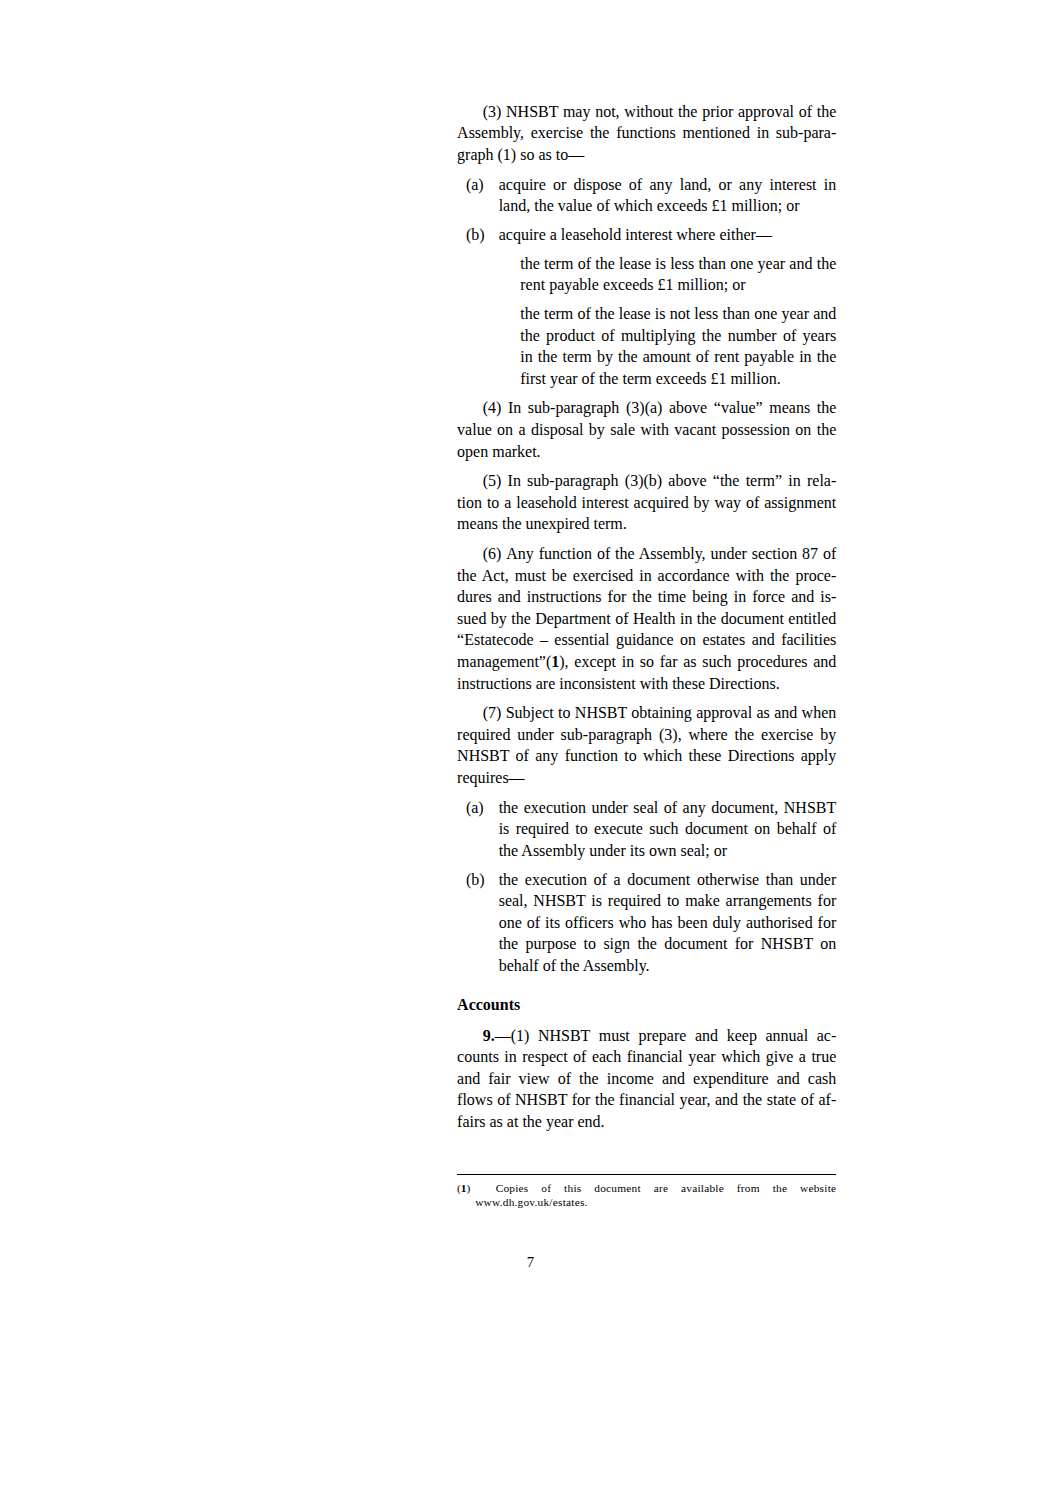(3) NHSBT may not, without the prior approval of the Assembly, exercise the functions mentioned in sub-paragraph (1) so as to—
(a) acquire or dispose of any land, or any interest in land, the value of which exceeds £1 million; or
(b) acquire a leasehold interest where either—
the term of the lease is less than one year and the rent payable exceeds £1 million; or
the term of the lease is not less than one year and the product of multiplying the number of years in the term by the amount of rent payable in the first year of the term exceeds £1 million.
(4) In sub-paragraph (3)(a) above “value” means the value on a disposal by sale with vacant possession on the open market.
(5) In sub-paragraph (3)(b) above “the term” in relation to a leasehold interest acquired by way of assignment means the unexpired term.
(6) Any function of the Assembly, under section 87 of the Act, must be exercised in accordance with the procedures and instructions for the time being in force and issued by the Department of Health in the document entitled “Estatecode – essential guidance on estates and facilities management”(1), except in so far as such procedures and instructions are inconsistent with these Directions.
(7) Subject to NHSBT obtaining approval as and when required under sub-paragraph (3), where the exercise by NHSBT of any function to which these Directions apply requires—
(a) the execution under seal of any document, NHSBT is required to execute such document on behalf of the Assembly under its own seal; or
(b) the execution of a document otherwise than under seal, NHSBT is required to make arrangements for one of its officers who has been duly authorised for the purpose to sign the document for NHSBT on behalf of the Assembly.
Accounts
9.—(1) NHSBT must prepare and keep annual accounts in respect of each financial year which give a true and fair view of the income and expenditure and cash flows of NHSBT for the financial year, and the state of affairs as at the year end.
(1) Copies of this document are available from the website www.dh.gov.uk/estates.
7